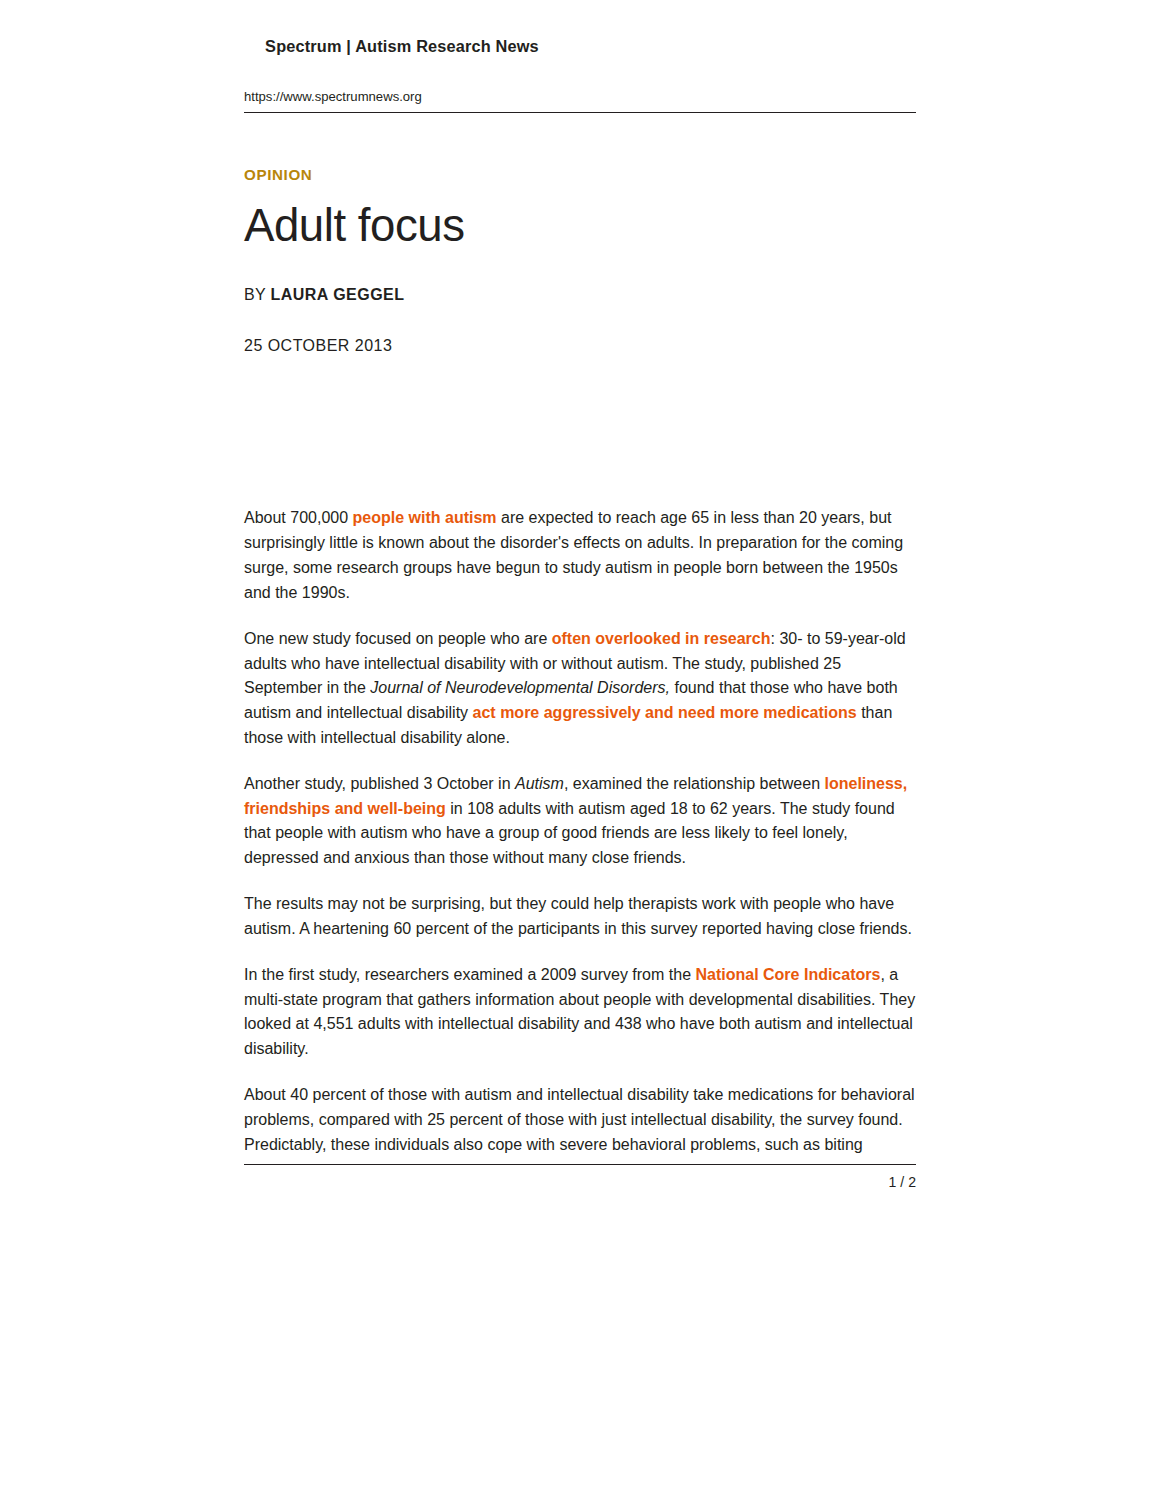Spectrum | Autism Research News
https://www.spectrumnews.org
OPINION
Adult focus
BY LAURA GEGGEL
25 OCTOBER 2013
About 700,000 people with autism are expected to reach age 65 in less than 20 years, but surprisingly little is known about the disorder's effects on adults. In preparation for the coming surge, some research groups have begun to study autism in people born between the 1950s and the 1990s.
One new study focused on people who are often overlooked in research: 30- to 59-year-old adults who have intellectual disability with or without autism. The study, published 25 September in the Journal of Neurodevelopmental Disorders, found that those who have both autism and intellectual disability act more aggressively and need more medications than those with intellectual disability alone.
Another study, published 3 October in Autism, examined the relationship between loneliness, friendships and well-being in 108 adults with autism aged 18 to 62 years. The study found that people with autism who have a group of good friends are less likely to feel lonely, depressed and anxious than those without many close friends.
The results may not be surprising, but they could help therapists work with people who have autism. A heartening 60 percent of the participants in this survey reported having close friends.
In the first study, researchers examined a 2009 survey from the National Core Indicators, a multi-state program that gathers information about people with developmental disabilities. They looked at 4,551 adults with intellectual disability and 438 who have both autism and intellectual disability.
About 40 percent of those with autism and intellectual disability take medications for behavioral problems, compared with 25 percent of those with just intellectual disability, the survey found. Predictably, these individuals also cope with severe behavioral problems, such as biting
1 / 2